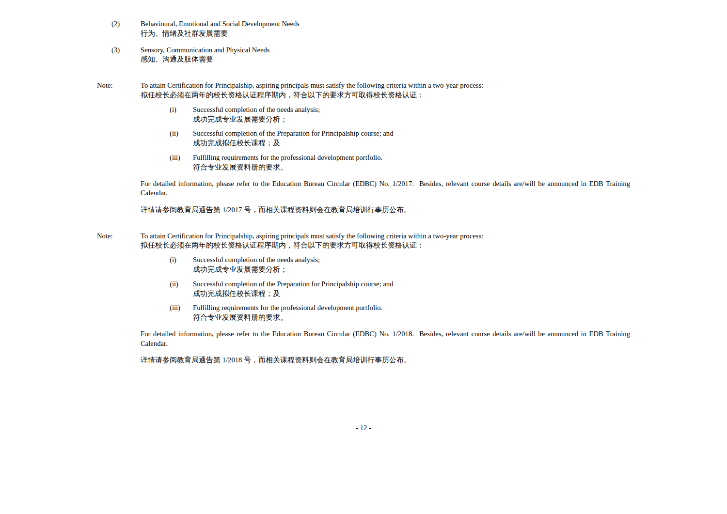(2) Behavioural, Emotional and Social Development Needs 行为、情绪及社群发展需要
(3) Sensory, Communication and Physical Needs 感知、沟通及肢体需要
Note:
To attain Certification for Principalship, aspiring principals must satisfy the following criteria within a two-year process: 拟任校长必须在两年的校长资格认证程序期内，符合以下的要求方可取得校长资格认证：
(i) Successful completion of the needs analysis; 成功完成专业发展需要分析；
(ii) Successful completion of the Preparation for Principalship course; and 成功完成拟任校长课程；及
(iii) Fulfilling requirements for the professional development portfolio. 符合专业发展资料册的要求。
For detailed information, please refer to the Education Bureau Circular (EDBC) No. 1/2017. Besides, relevant course details are/will be announced in EDB Training Calendar.
详情请参阅教育局通告第 1/2017 号，而相关课程资料则会在教育局培训行事历公布。
Note:
To attain Certification for Principalship, aspiring principals must satisfy the following criteria within a two-year process: 拟任校长必须在两年的校长资格认证程序期内，符合以下的要求方可取得校长资格认证：
(i) Successful completion of the needs analysis; 成功完成专业发展需要分析；
(ii) Successful completion of the Preparation for Principalship course; and 成功完成拟任校长课程；及
(iii) Fulfilling requirements for the professional development portfolio. 符合专业发展资料册的要求。
For detailed information, please refer to the Education Bureau Circular (EDBC) No. 1/2018. Besides, relevant course details are/will be announced in EDB Training Calendar.
详情请参阅教育局通告第 1/2018 号，而相关课程资料则会在教育局培训行事历公布。
- 12 -